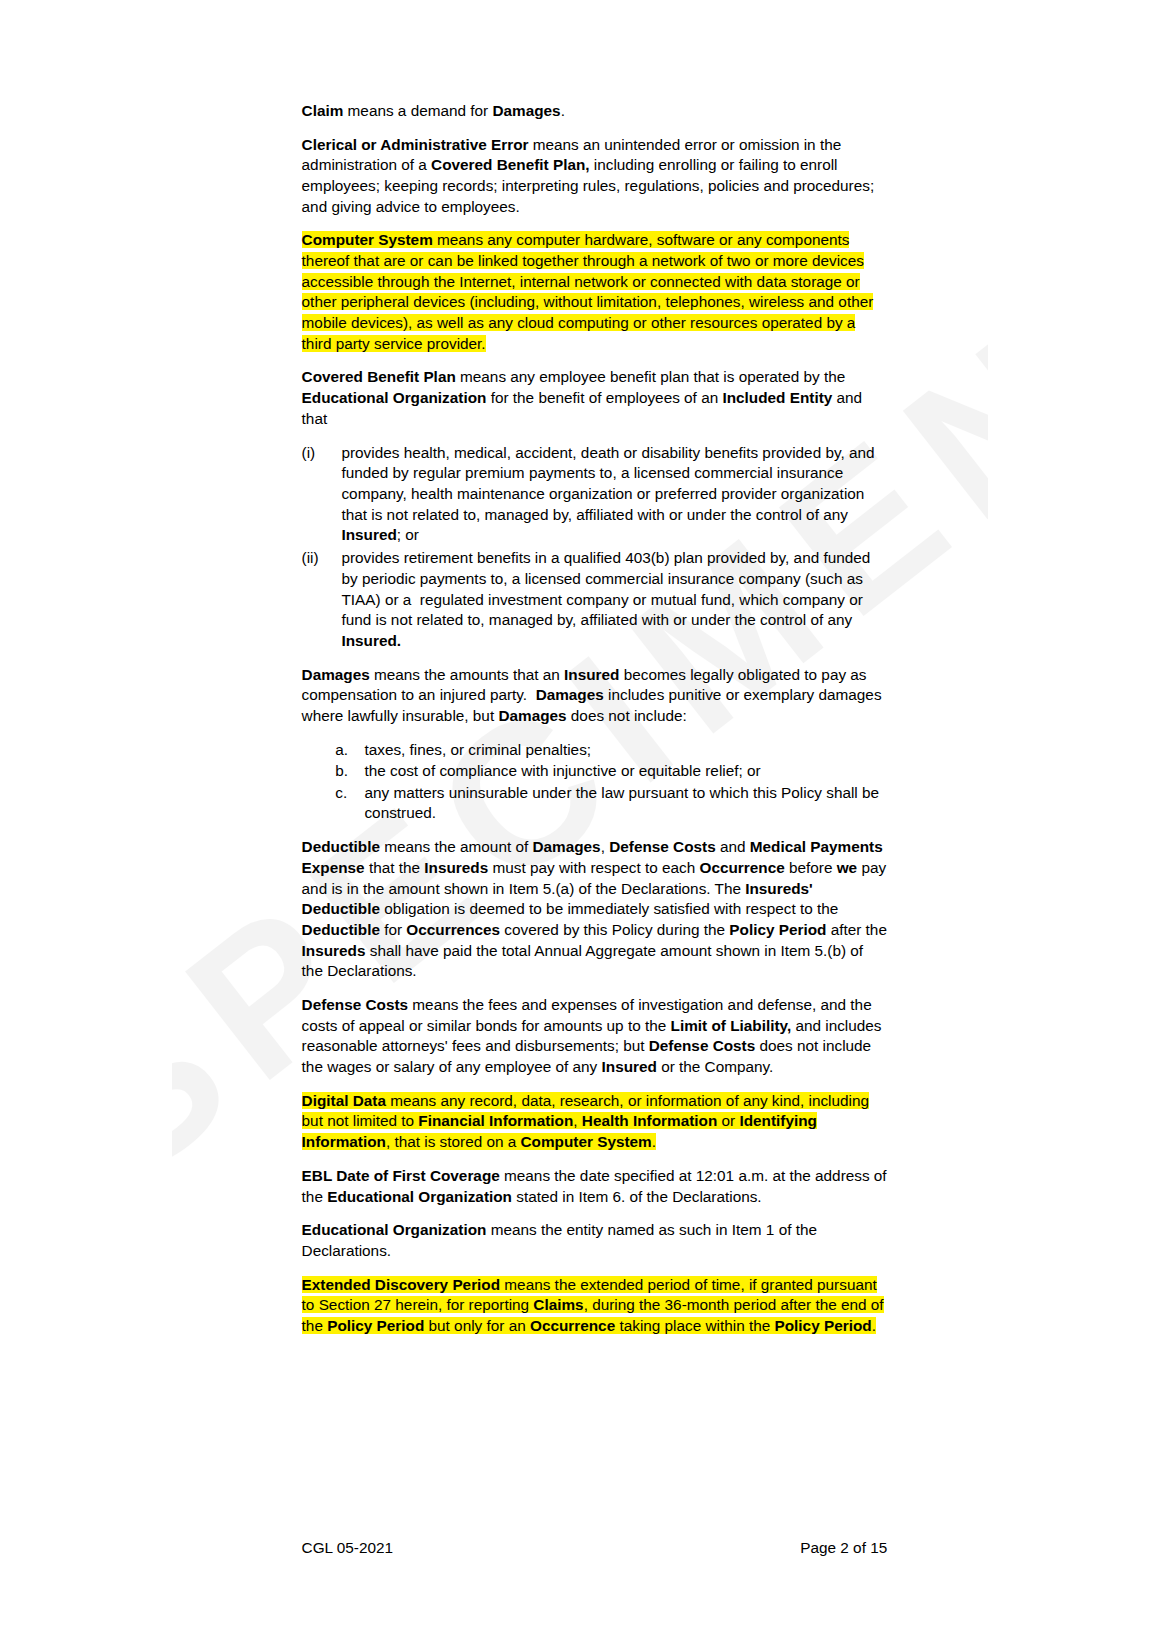SPECIMEN
Claim means a demand for Damages.
Clerical or Administrative Error means an unintended error or omission in the administration of a Covered Benefit Plan, including enrolling or failing to enroll employees; keeping records; interpreting rules, regulations, policies and procedures; and giving advice to employees.
Computer System means any computer hardware, software or any components thereof that are or can be linked together through a network of two or more devices accessible through the Internet, internal network or connected with data storage or other peripheral devices (including, without limitation, telephones, wireless and other mobile devices), as well as any cloud computing or other resources operated by a third party service provider.
Covered Benefit Plan means any employee benefit plan that is operated by the Educational Organization for the benefit of employees of an Included Entity and that
(i) provides health, medical, accident, death or disability benefits provided by, and funded by regular premium payments to, a licensed commercial insurance company, health maintenance organization or preferred provider organization that is not related to, managed by, affiliated with or under the control of any Insured; or
(ii) provides retirement benefits in a qualified 403(b) plan provided by, and funded by periodic payments to, a licensed commercial insurance company (such as TIAA) or a regulated investment company or mutual fund, which company or fund is not related to, managed by, affiliated with or under the control of any Insured.
Damages means the amounts that an Insured becomes legally obligated to pay as compensation to an injured party. Damages includes punitive or exemplary damages where lawfully insurable, but Damages does not include:
a. taxes, fines, or criminal penalties;
b. the cost of compliance with injunctive or equitable relief; or
c. any matters uninsurable under the law pursuant to which this Policy shall be construed.
Deductible means the amount of Damages, Defense Costs and Medical Payments Expense that the Insureds must pay with respect to each Occurrence before we pay and is in the amount shown in Item 5.(a) of the Declarations. The Insureds' Deductible obligation is deemed to be immediately satisfied with respect to the Deductible for Occurrences covered by this Policy during the Policy Period after the Insureds shall have paid the total Annual Aggregate amount shown in Item 5.(b) of the Declarations.
Defense Costs means the fees and expenses of investigation and defense, and the costs of appeal or similar bonds for amounts up to the Limit of Liability, and includes reasonable attorneys' fees and disbursements; but Defense Costs does not include the wages or salary of any employee of any Insured or the Company.
Digital Data means any record, data, research, or information of any kind, including but not limited to Financial Information, Health Information or Identifying Information, that is stored on a Computer System.
EBL Date of First Coverage means the date specified at 12:01 a.m. at the address of the Educational Organization stated in Item 6. of the Declarations.
Educational Organization means the entity named as such in Item 1 of the Declarations.
Extended Discovery Period means the extended period of time, if granted pursuant to Section 27 herein, for reporting Claims, during the 36-month period after the end of the Policy Period but only for an Occurrence taking place within the Policy Period.
CGL 05-2021 Page 2 of 15